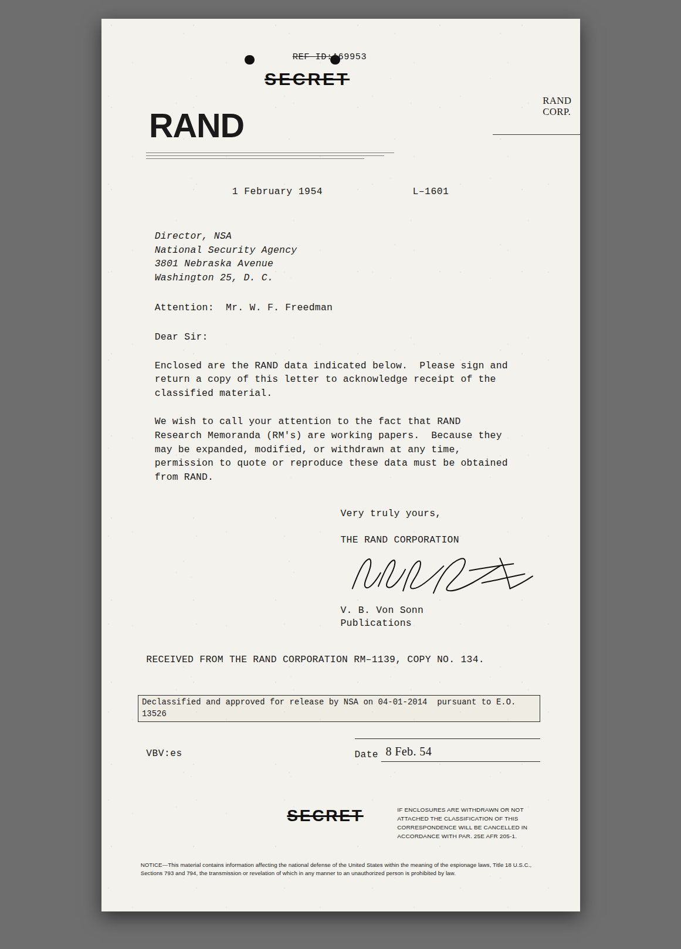REF ID: A69953
SECRET
RAND
CORP.
RAND
1 February 1954 L–1601
Director, NSA
National Security Agency
3801 Nebraska Avenue
Washington 25, D. C.
Attention: Mr. W. F. Freedman
Dear Sir:
Enclosed are the RAND data indicated below. Please sign and return a copy of this letter to acknowledge receipt of the classified material.
We wish to call your attention to the fact that RAND Research Memoranda (RM's) are working papers. Because they may be expanded, modified, or withdrawn at any time, permission to quote or reproduce these data must be obtained from RAND.
Very truly yours,
THE RAND CORPORATION
V. B. Von Sonn
Publications
RECEIVED FROM THE RAND CORPORATION RM–1139, COPY NO. 134.
Declassified and approved for release by NSA on 04-01-2014 pursuant to E.O. 13526
VBV:es
Date 8 Feb. 54
SECRET
IF ENCLOSURES ARE WITHDRAWN OR NOT ATTACHED THE CLASSIFICATION OF THIS CORRESPONDENCE WILL BE CANCELLED IN ACCORDANCE WITH PAR. 25E AFR 205-1.
NOTICE—This material contains information affecting the national defense of the United States within the meaning of the espionage laws, Title 18 U.S.C., Sections 793 and 794, the transmission or revelation of which in any manner to an unauthorized person is prohibited by law.